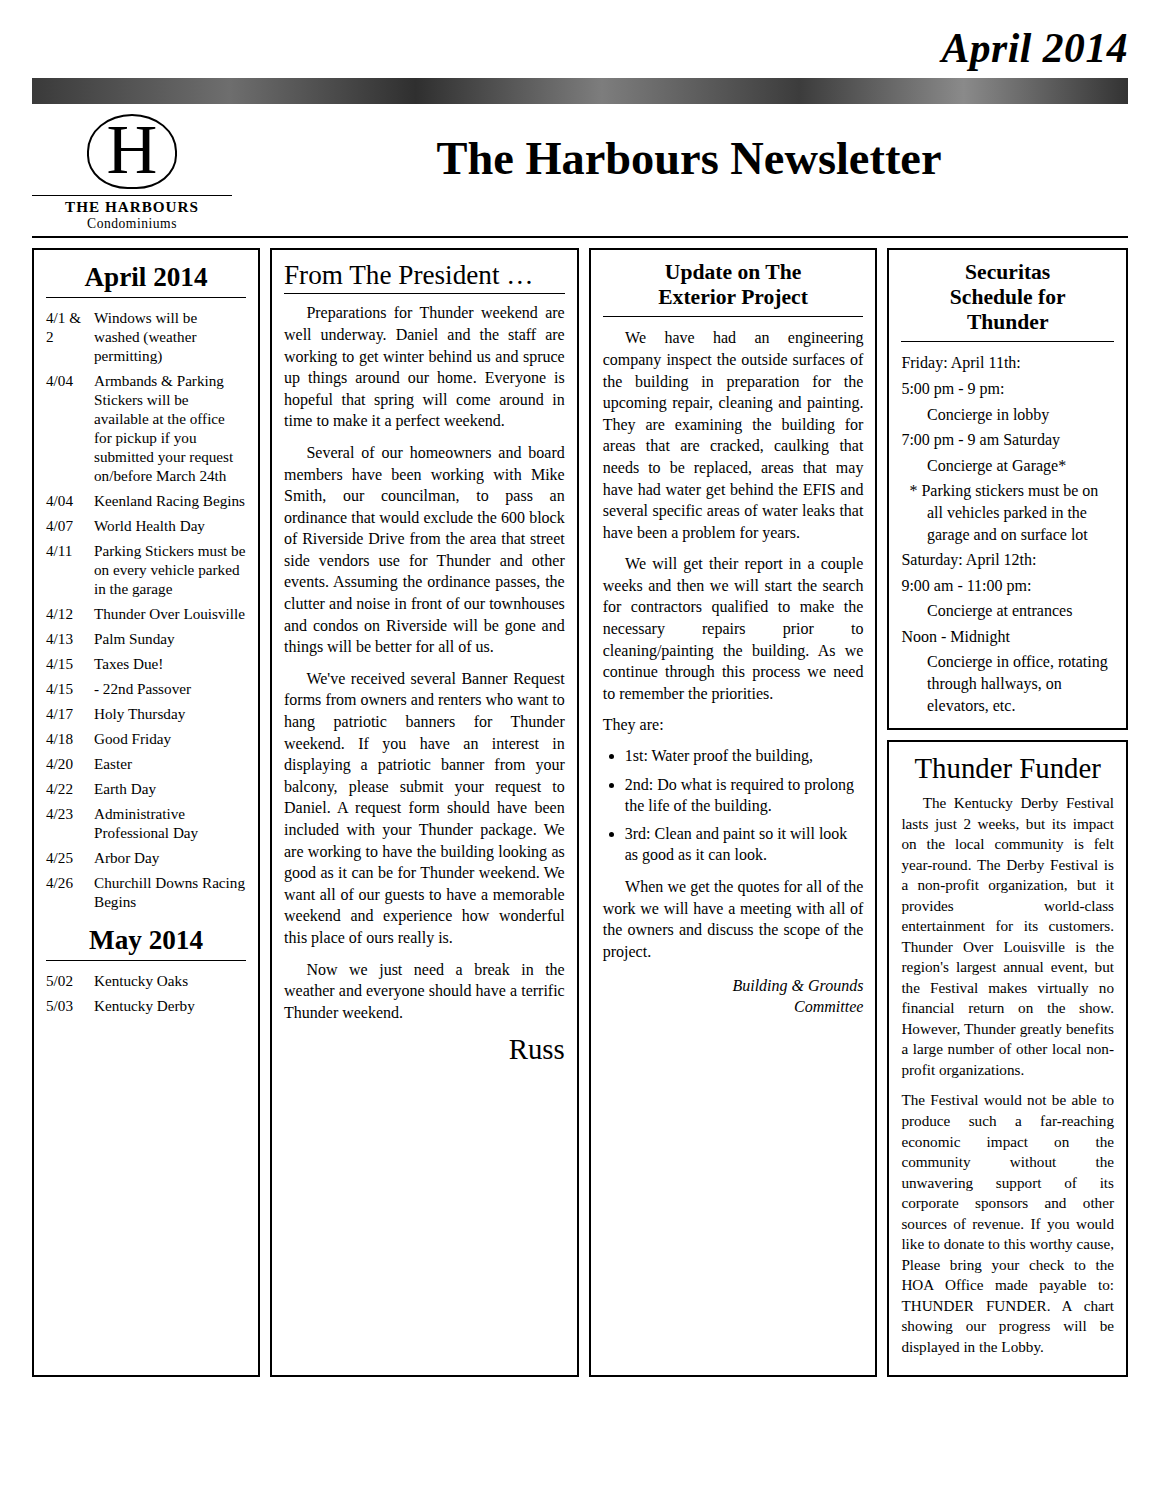April 2014
H
THE HARBOURS
Condominiums
The Harbours Newsletter
April 2014
4/1 & 2 Windows will be washed (weather permitting)
4/04 Armbands & Parking Stickers will be available at the office for pickup if you submitted your request on/before March 24th
4/04 Keenland Racing Begins
4/07 World Health Day
4/11 Parking Stickers must be on every vehicle parked in the garage
4/12 Thunder Over Louisville
4/13 Palm Sunday
4/15 Taxes Due!
4/15- 22nd Passover
4/17 Holy Thursday
4/18 Good Friday
4/20 Easter
4/22 Earth Day
4/23 Administrative Professional Day
4/25 Arbor Day
4/26 Churchill Downs Racing Begins
May 2014
5/02 Kentucky Oaks
5/03 Kentucky Derby
From The President …
Preparations for Thunder weekend are well underway. Daniel and the staff are working to get winter behind us and spruce up things around our home. Everyone is hopeful that spring will come around in time to make it a perfect weekend.
Several of our homeowners and board members have been working with Mike Smith, our councilman, to pass an ordinance that would exclude the 600 block of Riverside Drive from the area that street side vendors use for Thunder and other events. Assuming the ordinance passes, the clutter and noise in front of our townhouses and condos on Riverside will be gone and things will be better for all of us.
We've received several Banner Request forms from owners and renters who want to hang patriotic banners for Thunder weekend. If you have an interest in displaying a patriotic banner from your balcony, please submit your request to Daniel. A request form should have been included with your Thunder package. We are working to have the building looking as good as it can be for Thunder weekend. We want all of our guests to have a memorable weekend and experience how wonderful this place of ours really is.
Now we just need a break in the weather and everyone should have a terrific Thunder weekend.
Russ
Update on The
Exterior Project
We have had an engineering company inspect the outside surfaces of the building in preparation for the upcoming repair, cleaning and painting. They are examining the building for areas that are cracked, caulking that needs to be replaced, areas that may have had water get behind the EFIS and several specific areas of water leaks that have been a problem for years.
We will get their report in a couple weeks and then we will start the search for contractors qualified to make the necessary repairs prior to cleaning/painting the building. As we continue through this process we need to remember the priorities.
They are:
1st: Water proof the building,
2nd: Do what is required to prolong the life of the building.
3rd: Clean and paint so it will look as good as it can look.
When we get the quotes for all of the work we will have a meeting with all of the owners and discuss the scope of the project.
Building & Grounds
Committee
Securitas
Schedule for
Thunder
Friday: April 11th:
5:00 pm - 9 pm:
Concierge in lobby
7:00 pm - 9 am Saturday
Concierge at Garage*
* Parking stickers must be on all vehicles parked in the garage and on surface lot
Saturday: April 12th:
9:00 am - 11:00 pm:
Concierge at entrances
Noon - Midnight
Concierge in office, rotating through hallways, on elevators, etc.
Thunder Funder
The Kentucky Derby Festival lasts just 2 weeks, but its impact on the local community is felt year-round. The Derby Festival is a non-profit organization, but it provides world-class entertainment for its customers. Thunder Over Louisville is the region's largest annual event, but the Festival makes virtually no financial return on the show. However, Thunder greatly benefits a large number of other local non-profit organizations.
The Festival would not be able to produce such a far-reaching economic impact on the community without the unwavering support of its corporate sponsors and other sources of revenue. If you would like to donate to this worthy cause, Please bring your check to the HOA Office made payable to: THUNDER FUNDER. A chart showing our progress will be displayed in the Lobby.